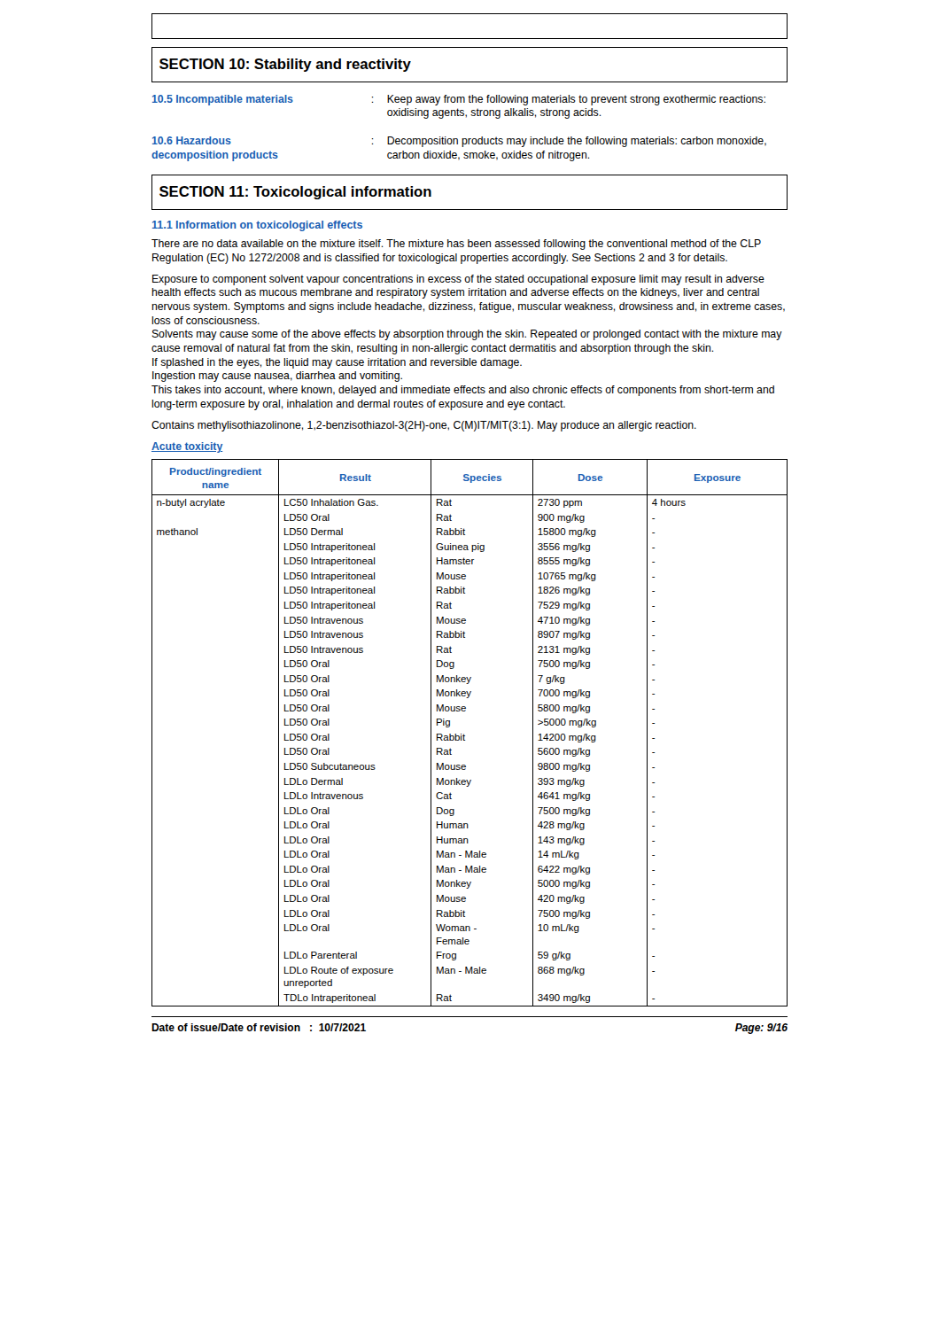SECTION 10: Stability and reactivity
| 10.5 Incompatible materials | : | Keep away from the following materials to prevent strong exothermic reactions: oxidising agents, strong alkalis, strong acids. |
| 10.6 Hazardous decomposition products | : | Decomposition products may include the following materials: carbon monoxide, carbon dioxide, smoke, oxides of nitrogen. |
SECTION 11: Toxicological information
11.1 Information on toxicological effects
There are no data available on the mixture itself. The mixture has been assessed following the conventional method of the CLP Regulation (EC) No 1272/2008 and is classified for toxicological properties accordingly. See Sections 2 and 3 for details.
Exposure to component solvent vapour concentrations in excess of the stated occupational exposure limit may result in adverse health effects such as mucous membrane and respiratory system irritation and adverse effects on the kidneys, liver and central nervous system. Symptoms and signs include headache, dizziness, fatigue, muscular weakness, drowsiness and, in extreme cases, loss of consciousness.
Solvents may cause some of the above effects by absorption through the skin. Repeated or prolonged contact with the mixture may cause removal of natural fat from the skin, resulting in non-allergic contact dermatitis and absorption through the skin.
If splashed in the eyes, the liquid may cause irritation and reversible damage.
Ingestion may cause nausea, diarrhea and vomiting.
This takes into account, where known, delayed and immediate effects and also chronic effects of components from short-term and long-term exposure by oral, inhalation and dermal routes of exposure and eye contact.
Contains methylisothiazolinone, 1,2-benzisothiazol-3(2H)-one, C(M)IT/MIT(3:1). May produce an allergic reaction.
Acute toxicity
| Product/ingredient name | Result | Species | Dose | Exposure |
| --- | --- | --- | --- | --- |
| n-butyl acrylate | LC50 Inhalation Gas. | Rat | 2730 ppm | 4 hours |
| | LD50 Oral | Rat | 900 mg/kg | - |
| methanol | LD50 Dermal | Rabbit | 15800 mg/kg | - |
| | LD50 Intraperitoneal | Guinea pig | 3556 mg/kg | - |
| | LD50 Intraperitoneal | Hamster | 8555 mg/kg | - |
| | LD50 Intraperitoneal | Mouse | 10765 mg/kg | - |
| | LD50 Intraperitoneal | Rabbit | 1826 mg/kg | - |
| | LD50 Intraperitoneal | Rat | 7529 mg/kg | - |
| | LD50 Intravenous | Mouse | 4710 mg/kg | - |
| | LD50 Intravenous | Rabbit | 8907 mg/kg | - |
| | LD50 Intravenous | Rat | 2131 mg/kg | - |
| | LD50 Oral | Dog | 7500 mg/kg | - |
| | LD50 Oral | Monkey | 7 g/kg | - |
| | LD50 Oral | Monkey | 7000 mg/kg | - |
| | LD50 Oral | Mouse | 5800 mg/kg | - |
| | LD50 Oral | Pig | >5000 mg/kg | - |
| | LD50 Oral | Rabbit | 14200 mg/kg | - |
| | LD50 Oral | Rat | 5600 mg/kg | - |
| | LD50 Subcutaneous | Mouse | 9800 mg/kg | - |
| | LDLo Dermal | Monkey | 393 mg/kg | - |
| | LDLo Intravenous | Cat | 4641 mg/kg | - |
| | LDLo Oral | Dog | 7500 mg/kg | - |
| | LDLo Oral | Human | 428 mg/kg | - |
| | LDLo Oral | Human | 143 mg/kg | - |
| | LDLo Oral | Man - Male | 14 mL/kg | - |
| | LDLo Oral | Man - Male | 6422 mg/kg | - |
| | LDLo Oral | Monkey | 5000 mg/kg | - |
| | LDLo Oral | Mouse | 420 mg/kg | - |
| | LDLo Oral | Rabbit | 7500 mg/kg | - |
| | LDLo Oral | Woman - Female | 10 mL/kg | - |
| | LDLo Parenteral | Frog | 59 g/kg | - |
| | LDLo Route of exposure unreported | Man - Male | 868 mg/kg | - |
| | TDLo Intraperitoneal | Rat | 3490 mg/kg | - |
Date of issue/Date of revision : 10/7/2021
Page: 9/16